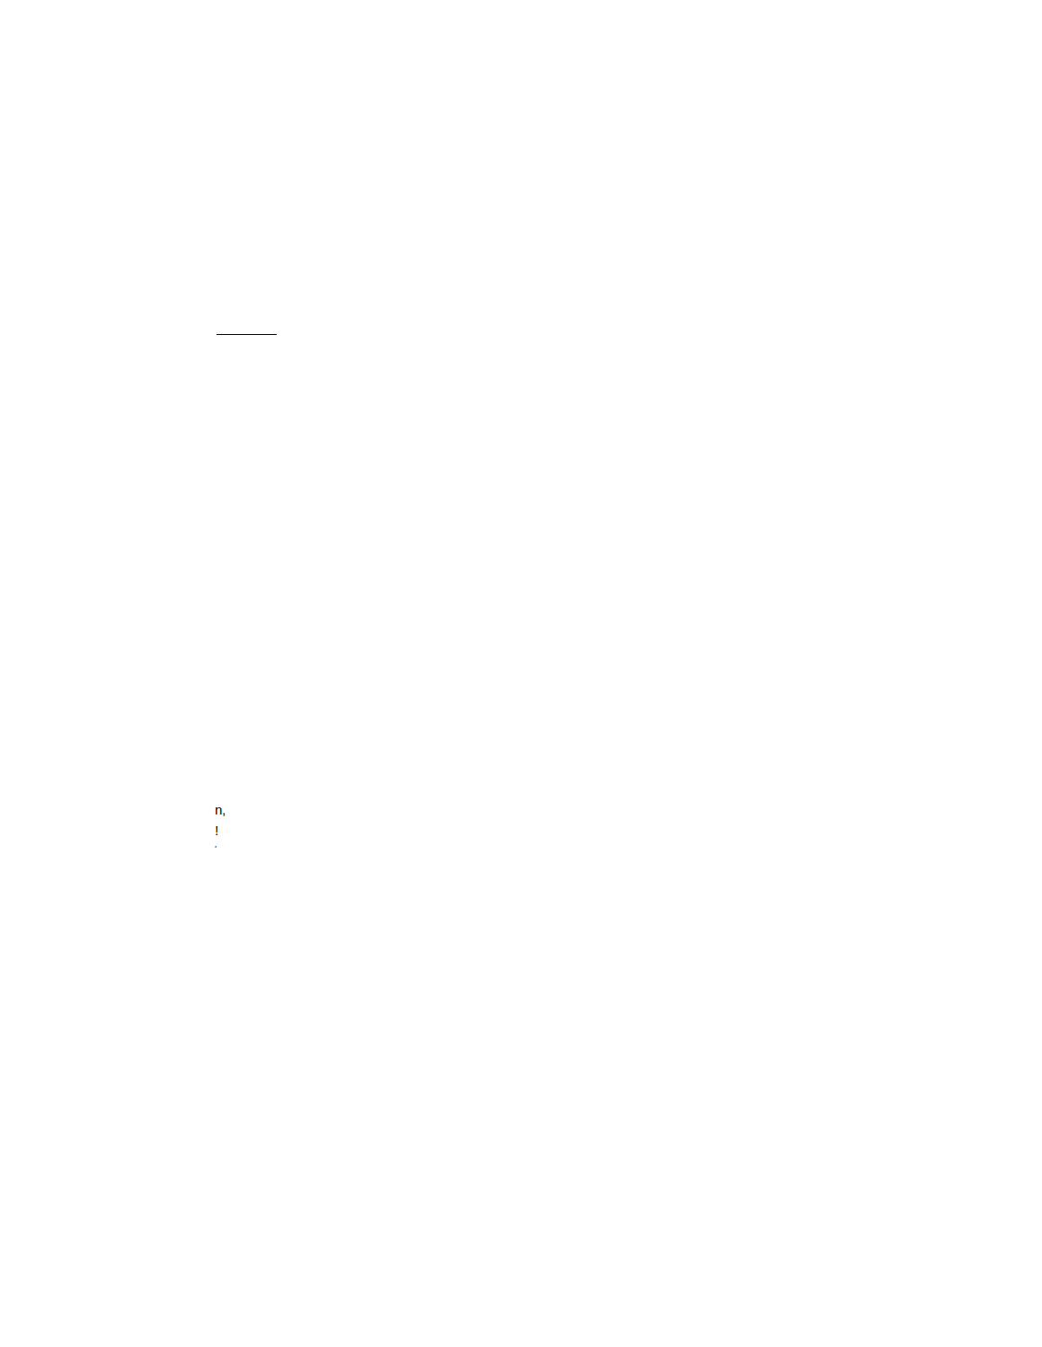n,
!
'